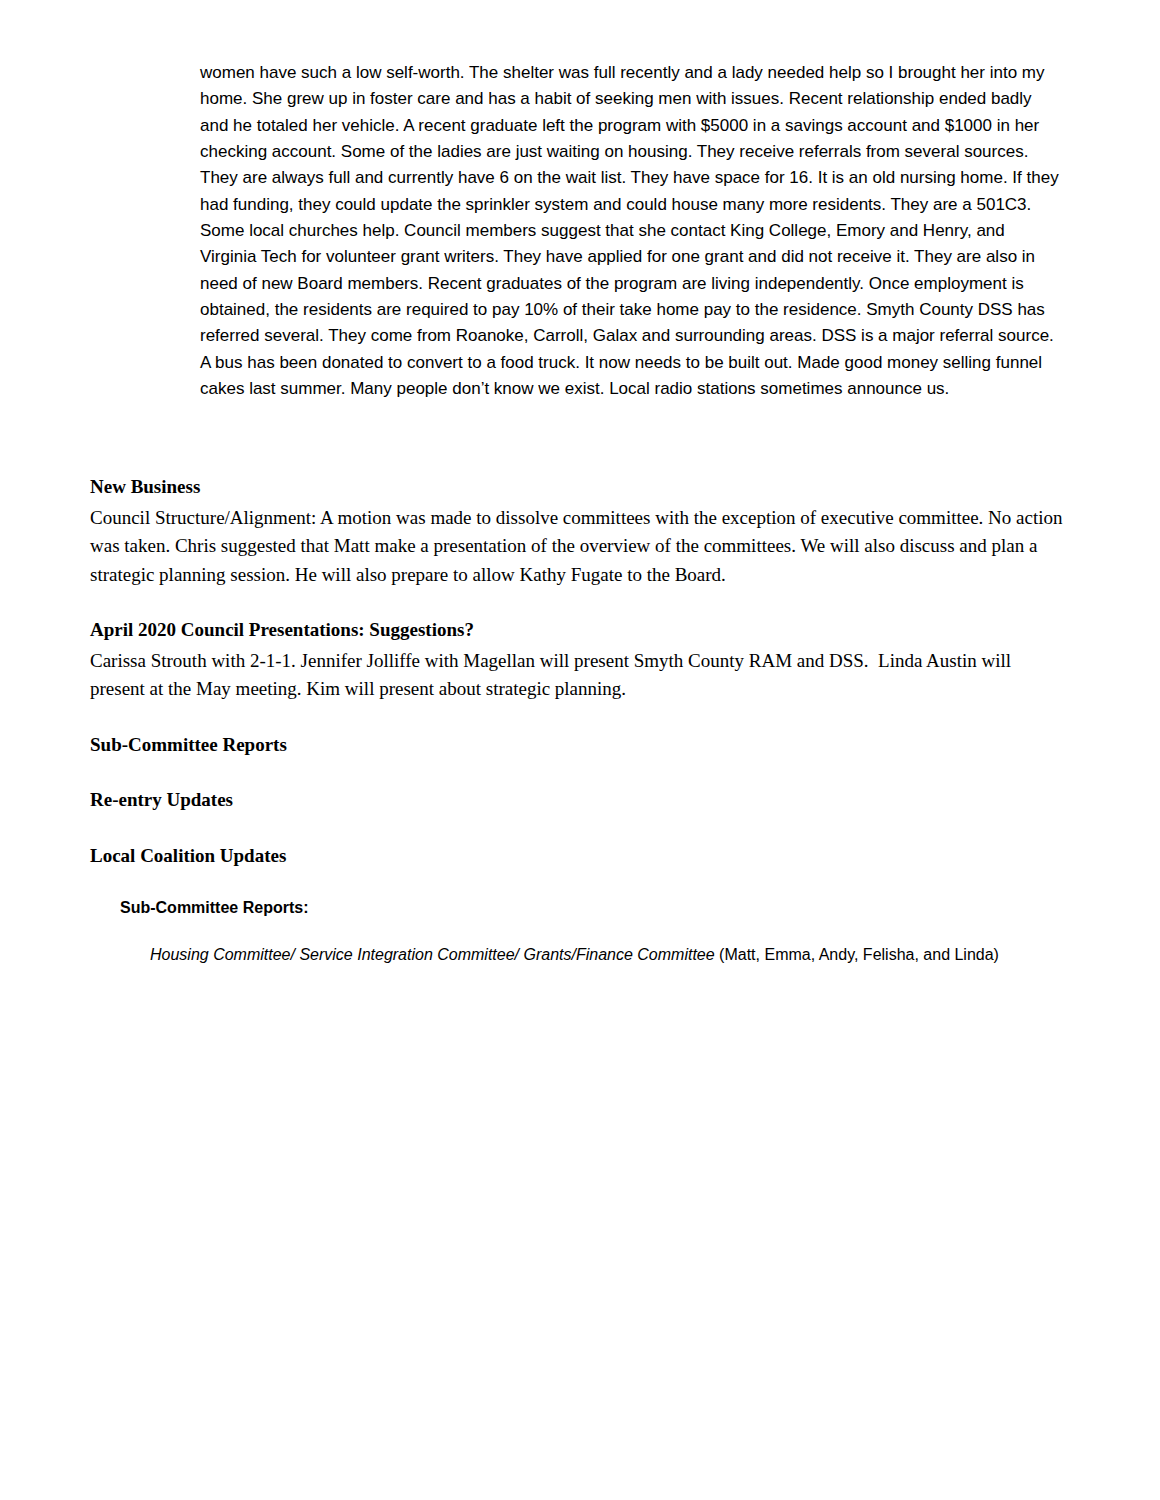women have such a low self-worth. The shelter was full recently and a lady needed help so I brought her into my home. She grew up in foster care and has a habit of seeking men with issues. Recent relationship ended badly and he totaled her vehicle. A recent graduate left the program with $5000 in a savings account and $1000 in her checking account. Some of the ladies are just waiting on housing. They receive referrals from several sources. They are always full and currently have 6 on the wait list. They have space for 16. It is an old nursing home. If they had funding, they could update the sprinkler system and could house many more residents. They are a 501C3. Some local churches help. Council members suggest that she contact King College, Emory and Henry, and Virginia Tech for volunteer grant writers. They have applied for one grant and did not receive it. They are also in need of new Board members. Recent graduates of the program are living independently. Once employment is obtained, the residents are required to pay 10% of their take home pay to the residence. Smyth County DSS has referred several. They come from Roanoke, Carroll, Galax and surrounding areas. DSS is a major referral source. A bus has been donated to convert to a food truck. It now needs to be built out. Made good money selling funnel cakes last summer. Many people don’t know we exist. Local radio stations sometimes announce us.
New Business
Council Structure/Alignment: A motion was made to dissolve committees with the exception of executive committee. No action was taken. Chris suggested that Matt make a presentation of the overview of the committees. We will also discuss and plan a strategic planning session. He will also prepare to allow Kathy Fugate to the Board.
April 2020 Council Presentations: Suggestions?
Carissa Strouth with 2-1-1. Jennifer Jolliffe with Magellan will present Smyth County RAM and DSS. Linda Austin will present at the May meeting. Kim will present about strategic planning.
Sub-Committee Reports
Re-entry Updates
Local Coalition Updates
Sub-Committee Reports:
Housing Committee/ Service Integration Committee/ Grants/Finance Committee (Matt, Emma, Andy, Felisha, and Linda)